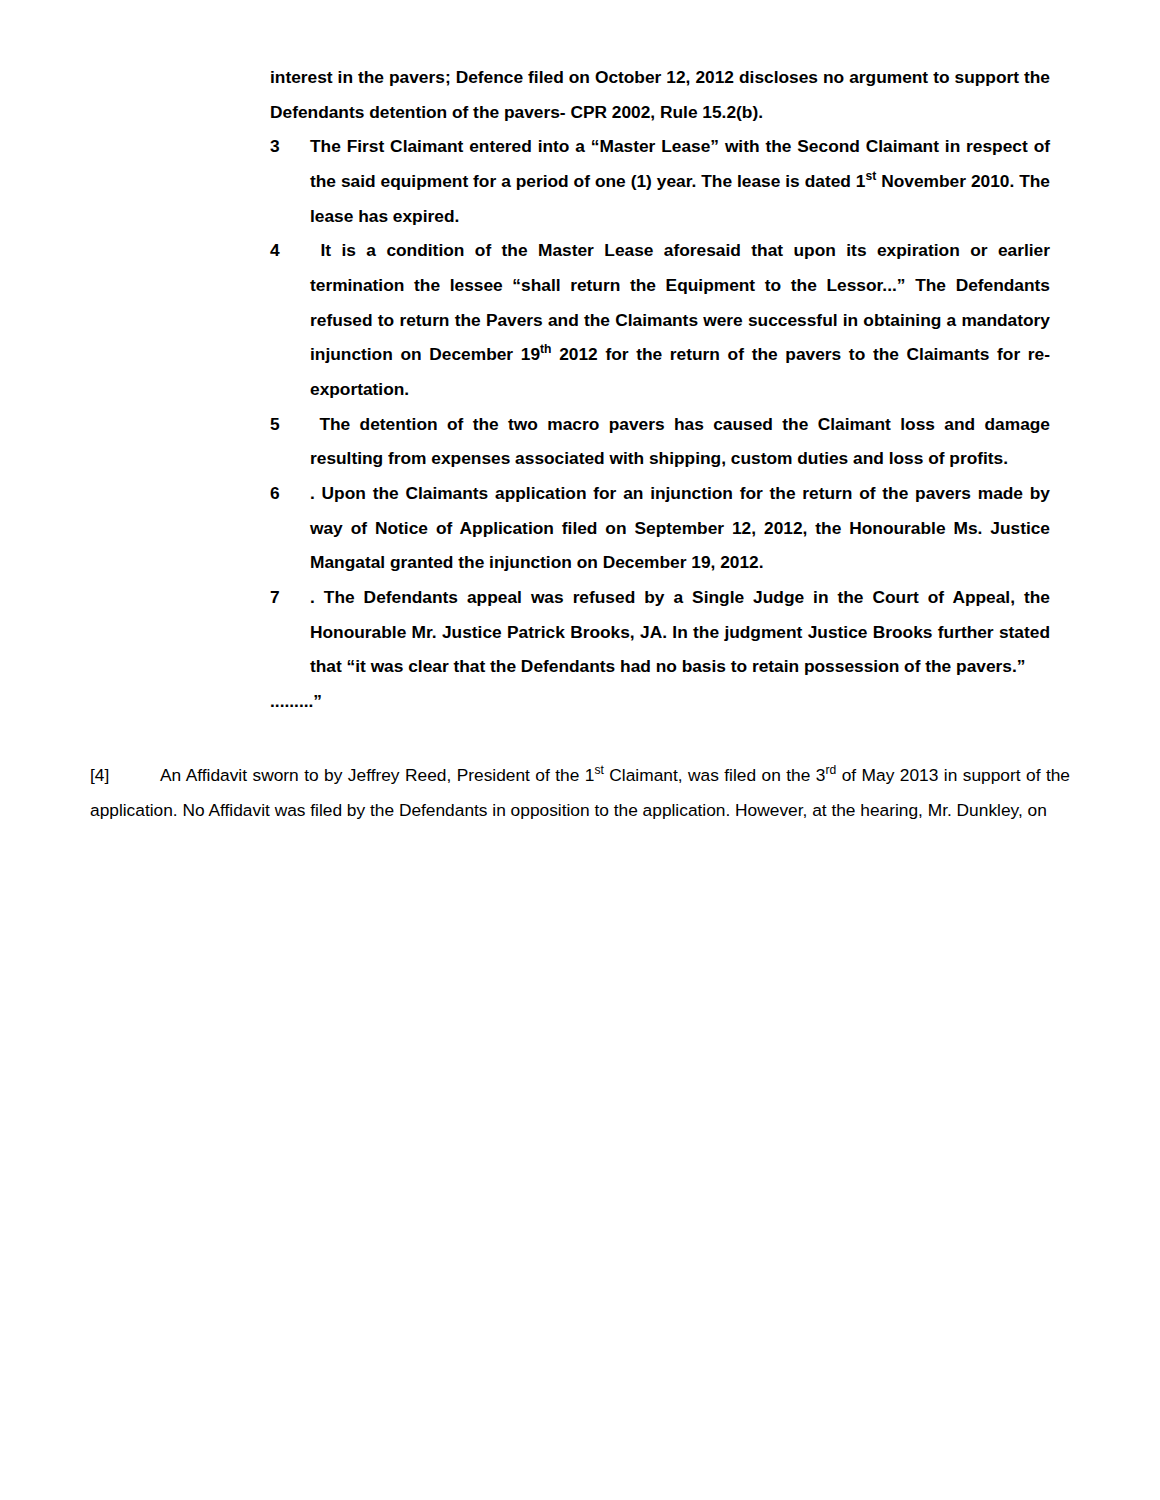interest in the pavers; Defence filed on October 12, 2012 discloses no argument to support the Defendants detention of the pavers- CPR 2002, Rule 15.2(b).
3 The First Claimant entered into a “Master Lease” with the Second Claimant in respect of the said equipment for a period of one (1) year. The lease is dated 1st November 2010. The lease has expired.
4 It is a condition of the Master Lease aforesaid that upon its expiration or earlier termination the lessee “shall return the Equipment to the Lessor...” The Defendants refused to return the Pavers and the Claimants were successful in obtaining a mandatory injunction on December 19th 2012 for the return of the pavers to the Claimants for re-exportation.
5 The detention of the two macro pavers has caused the Claimant loss and damage resulting from expenses associated with shipping, custom duties and loss of profits.
6. Upon the Claimants application for an injunction for the return of the pavers made by way of Notice of Application filed on September 12, 2012, the Honourable Ms. Justice Mangatal granted the injunction on December 19, 2012.
7. The Defendants appeal was refused by a Single Judge in the Court of Appeal, the Honourable Mr. Justice Patrick Brooks, JA. In the judgment Justice Brooks further stated that “it was clear that the Defendants had no basis to retain possession of the pavers.”
.........”
[4] An Affidavit sworn to by Jeffrey Reed, President of the 1st Claimant, was filed on the 3rd of May 2013 in support of the application. No Affidavit was filed by the Defendants in opposition to the application. However, at the hearing, Mr. Dunkley, on